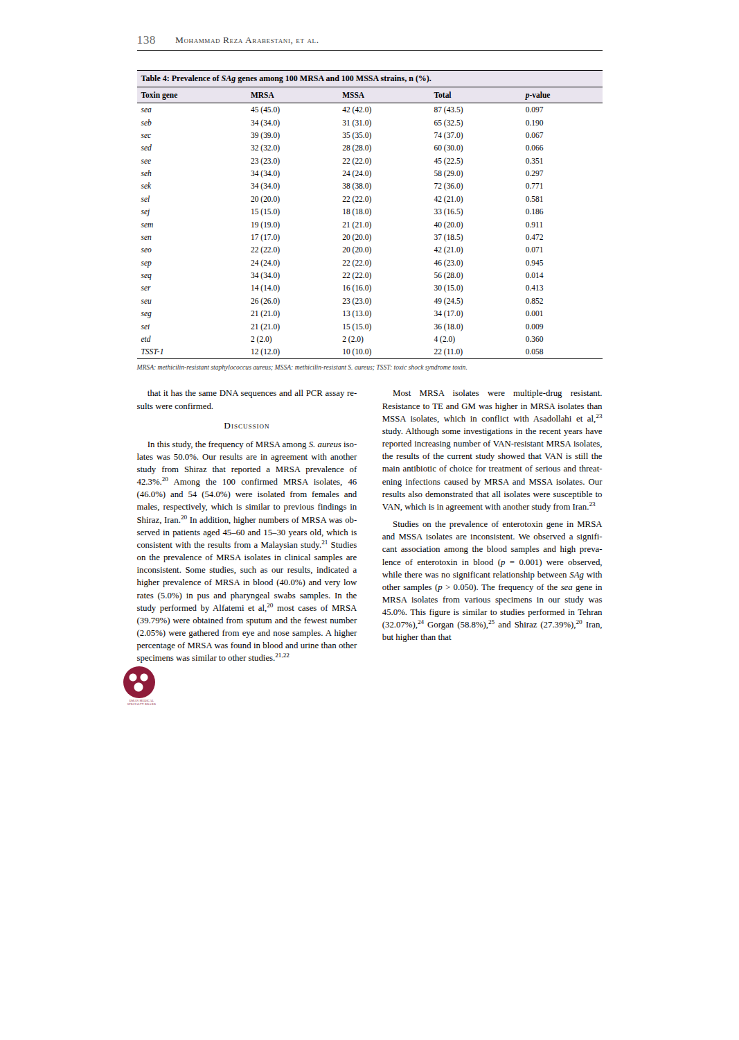138 Mohammad Reza Arabestani, et al.
Table 4: Prevalence of SAg genes among 100 MRSA and 100 MSSA strains, n (%).
| Toxin gene | MRSA | MSSA | Total | p -value |
| --- | --- | --- | --- | --- |
| sea | 45 (45.0) | 42 (42.0) | 87 (43.5) | 0.097 |
| seb | 34 (34.0) | 31 (31.0) | 65 (32.5) | 0.190 |
| sec | 39 (39.0) | 35 (35.0) | 74 (37.0) | 0.067 |
| sed | 32 (32.0) | 28 (28.0) | 60 (30.0) | 0.066 |
| see | 23 (23.0) | 22 (22.0) | 45 (22.5) | 0.351 |
| seh | 34 (34.0) | 24 (24.0) | 58 (29.0) | 0.297 |
| sek | 34 (34.0) | 38 (38.0) | 72 (36.0) | 0.771 |
| sel | 20 (20.0) | 22 (22.0) | 42 (21.0) | 0.581 |
| sej | 15 (15.0) | 18 (18.0) | 33 (16.5) | 0.186 |
| sem | 19 (19.0) | 21 (21.0) | 40 (20.0) | 0.911 |
| sen | 17 (17.0) | 20 (20.0) | 37 (18.5) | 0.472 |
| seo | 22 (22.0) | 20 (20.0) | 42 (21.0) | 0.071 |
| sep | 24 (24.0) | 22 (22.0) | 46 (23.0) | 0.945 |
| seq | 34 (34.0) | 22 (22.0) | 56 (28.0) | 0.014 |
| ser | 14 (14.0) | 16 (16.0) | 30 (15.0) | 0.413 |
| seu | 26 (26.0) | 23 (23.0) | 49 (24.5) | 0.852 |
| seg | 21 (21.0) | 13 (13.0) | 34 (17.0) | 0.001 |
| sei | 21 (21.0) | 15 (15.0) | 36 (18.0) | 0.009 |
| etd | 2 (2.0) | 2 (2.0) | 4 (2.0) | 0.360 |
| TSST-1 | 12 (12.0) | 10 (10.0) | 22 (11.0) | 0.058 |
MRSA: methicilin-resistant staphylococcus aureus; MSSA: methicilin-resistant S. aureus; TSST: toxic shock syndrome toxin.
that it has the same DNA sequences and all PCR assay results were confirmed.
Discussion
In this study, the frequency of MRSA among S. aureus isolates was 50.0%. Our results are in agreement with another study from Shiraz that reported a MRSA prevalence of 42.3%.20 Among the 100 confirmed MRSA isolates, 46 (46.0%) and 54 (54.0%) were isolated from females and males, respectively, which is similar to previous findings in Shiraz, Iran.20 In addition, higher numbers of MRSA was observed in patients aged 45–60 and 15–30 years old, which is consistent with the results from a Malaysian study.21 Studies on the prevalence of MRSA isolates in clinical samples are inconsistent. Some studies, such as our results, indicated a higher prevalence of MRSA in blood (40.0%) and very low rates (5.0%) in pus and pharyngeal swabs samples. In the study performed by Alfatemi et al,20 most cases of MRSA (39.79%) were obtained from sputum and the fewest number (2.05%) were gathered from eye and nose samples. A higher percentage of MRSA was found in blood and urine than other specimens was similar to other studies.21,22
Most MRSA isolates were multiple-drug resistant. Resistance to TE and GM was higher in MRSA isolates than MSSA isolates, which in conflict with Asadollahi et al,23 study. Although some investigations in the recent years have reported increasing number of VAN-resistant MRSA isolates, the results of the current study showed that VAN is still the main antibiotic of choice for treatment of serious and threatening infections caused by MRSA and MSSA isolates. Our results also demonstrated that all isolates were susceptible to VAN, which is in agreement with another study from Iran.23
Studies on the prevalence of enterotoxin gene in MRSA and MSSA isolates are inconsistent. We observed a significant association among the blood samples and high prevalence of enterotoxin in blood (p = 0.001) were observed, while there was no significant relationship between SAg with other samples (p > 0.050). The frequency of the sea gene in MRSA isolates from various specimens in our study was 45.0%. This figure is similar to studies performed in Tehran (32.07%),24 Gorgan (58.8%),25 and Shiraz (27.39%),20 Iran, but higher than that
OMAN MEDICAL SPECIALTY BOARD